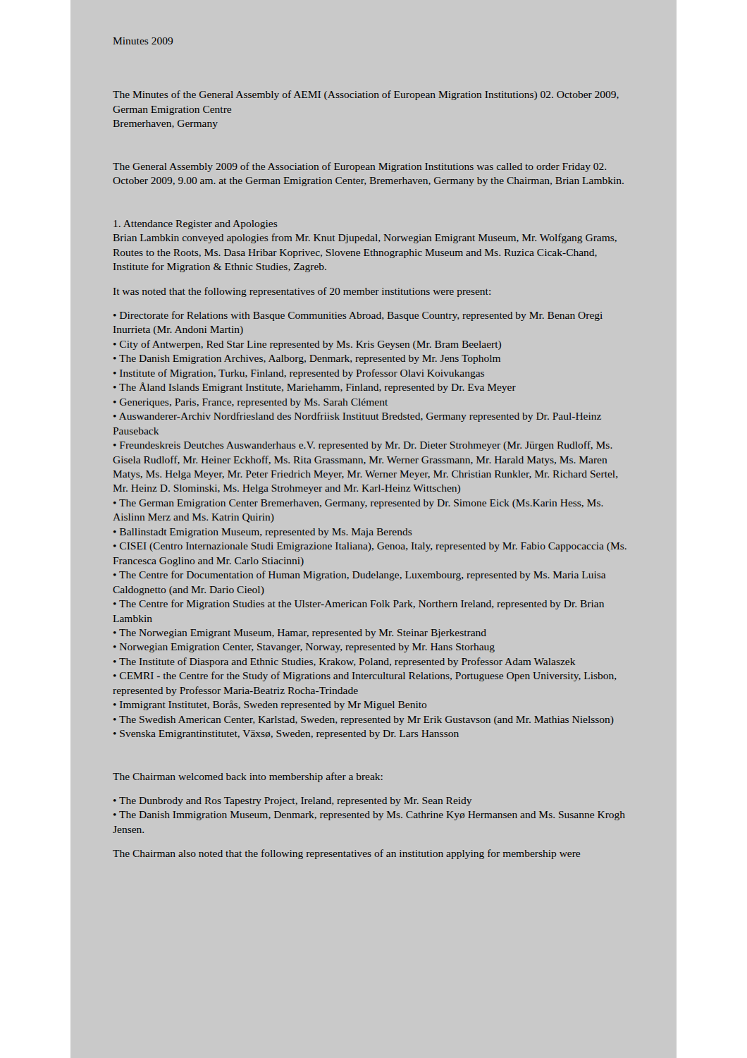Minutes 2009
The Minutes of the General Assembly of AEMI (Association of European Migration Institutions) 02. October 2009, German Emigration Centre
Bremerhaven, Germany
The General Assembly 2009 of the Association of European Migration Institutions was called to order Friday 02. October 2009, 9.00 am. at the German Emigration Center, Bremerhaven, Germany by the Chairman, Brian Lambkin.
1. Attendance Register and Apologies
Brian Lambkin conveyed apologies from Mr. Knut Djupedal, Norwegian Emigrant Museum, Mr. Wolfgang Grams, Routes to the Roots, Ms. Dasa Hribar Koprivec, Slovene Ethnographic Museum and Ms. Ruzica Cicak-Chand, Institute for Migration & Ethnic Studies, Zagreb.
It was noted that the following representatives of 20 member institutions were present:
Directorate for Relations with Basque Communities Abroad, Basque Country, represented by Mr. Benan Oregi Inurrieta (Mr. Andoni Martin)
City of Antwerpen, Red Star Line represented by Ms. Kris Geysen (Mr. Bram Beelaert)
The Danish Emigration Archives, Aalborg, Denmark, represented by Mr. Jens Topholm
Institute of Migration, Turku, Finland, represented by Professor Olavi Koivukangas
The Åland Islands Emigrant Institute, Mariehamm, Finland, represented by Dr. Eva Meyer
Generiques, Paris, France, represented by Ms. Sarah Clément
Auswanderer-Archiv Nordfriesland des Nordfriisk Instituut Bredsted, Germany represented by Dr. Paul-Heinz Pauseback
Freundeskreis Deutches Auswanderhaus e.V. represented by Mr. Dr. Dieter Strohmeyer (Mr. Jürgen Rudloff, Ms. Gisela Rudloff, Mr. Heiner Eckhoff, Ms. Rita Grassmann, Mr. Werner Grassmann, Mr. Harald Matys, Ms. Maren Matys, Ms. Helga Meyer, Mr. Peter Friedrich Meyer, Mr. Werner Meyer, Mr. Christian Runkler, Mr. Richard Sertel, Mr. Heinz D. Slominski, Ms. Helga Strohmeyer and Mr. Karl-Heinz Wittschen)
The German Emigration Center Bremerhaven, Germany, represented by Dr. Simone Eick (Ms.Karin Hess, Ms. Aislinn Merz and Ms. Katrin Quirin)
Ballinstadt Emigration Museum, represented by Ms. Maja Berends
CISEI (Centro Internazionale Studi Emigrazione Italiana), Genoa, Italy, represented by Mr. Fabio Cappocaccia (Ms. Francesca Goglino and Mr. Carlo Stiacinni)
The Centre for Documentation of Human Migration, Dudelange, Luxembourg, represented by Ms. Maria Luisa Caldognetto (and Mr. Dario Cieol)
The Centre for Migration Studies at the Ulster-American Folk Park, Northern Ireland, represented by Dr. Brian Lambkin
The Norwegian Emigrant Museum, Hamar, represented by Mr. Steinar Bjerkestrand
Norwegian Emigration Center, Stavanger, Norway, represented by Mr. Hans Storhaug
The Institute of Diaspora and Ethnic Studies, Krakow, Poland, represented by Professor Adam Walaszek
CEMRI - the Centre for the Study of Migrations and Intercultural Relations, Portuguese Open University, Lisbon, represented by Professor Maria-Beatriz Rocha-Trindade
Immigrant Institutet, Borås, Sweden represented by Mr Miguel Benito
The Swedish American Center, Karlstad, Sweden, represented by Mr Erik Gustavson (and Mr. Mathias Nielsson)
Svenska Emigrantinstitutet, Växsø, Sweden, represented by Dr. Lars Hansson
The Chairman welcomed back into membership after a break:
The Dunbrody and Ros Tapestry Project, Ireland, represented by Mr. Sean Reidy
The Danish Immigration Museum, Denmark, represented by Ms. Cathrine Kyø Hermansen and Ms. Susanne Krogh Jensen.
The Chairman also noted that the following representatives of an institution applying for membership were